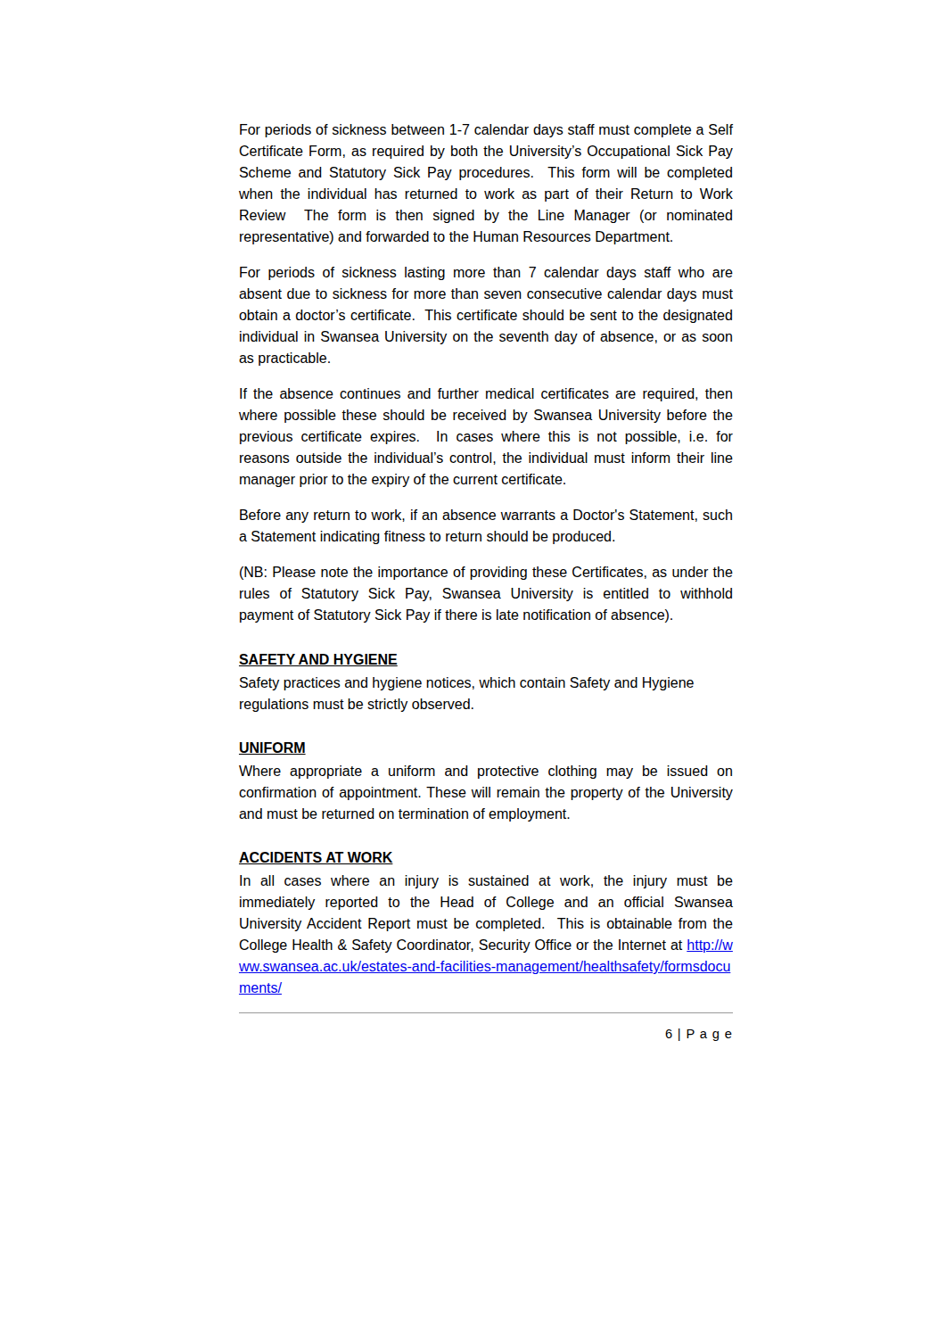For periods of sickness between 1-7 calendar days staff must complete a Self Certificate Form, as required by both the University’s Occupational Sick Pay Scheme and Statutory Sick Pay procedures. This form will be completed when the individual has returned to work as part of their Return to Work Review The form is then signed by the Line Manager (or nominated representative) and forwarded to the Human Resources Department.
For periods of sickness lasting more than 7 calendar days staff who are absent due to sickness for more than seven consecutive calendar days must obtain a doctor’s certificate. This certificate should be sent to the designated individual in Swansea University on the seventh day of absence, or as soon as practicable.
If the absence continues and further medical certificates are required, then where possible these should be received by Swansea University before the previous certificate expires. In cases where this is not possible, i.e. for reasons outside the individual’s control, the individual must inform their line manager prior to the expiry of the current certificate.
Before any return to work, if an absence warrants a Doctor's Statement, such a Statement indicating fitness to return should be produced.
(NB: Please note the importance of providing these Certificates, as under the rules of Statutory Sick Pay, Swansea University is entitled to withhold payment of Statutory Sick Pay if there is late notification of absence).
SAFETY AND HYGIENE
Safety practices and hygiene notices, which contain Safety and Hygiene regulations must be strictly observed.
UNIFORM
Where appropriate a uniform and protective clothing may be issued on confirmation of appointment. These will remain the property of the University and must be returned on termination of employment.
ACCIDENTS AT WORK
In all cases where an injury is sustained at work, the injury must be immediately reported to the Head of College and an official Swansea University Accident Report must be completed. This is obtainable from the College Health & Safety Coordinator, Security Office or the Internet at http://www.swansea.ac.uk/estates-and-facilities-management/healthsafety/formsdocuments/
6 | P a g e